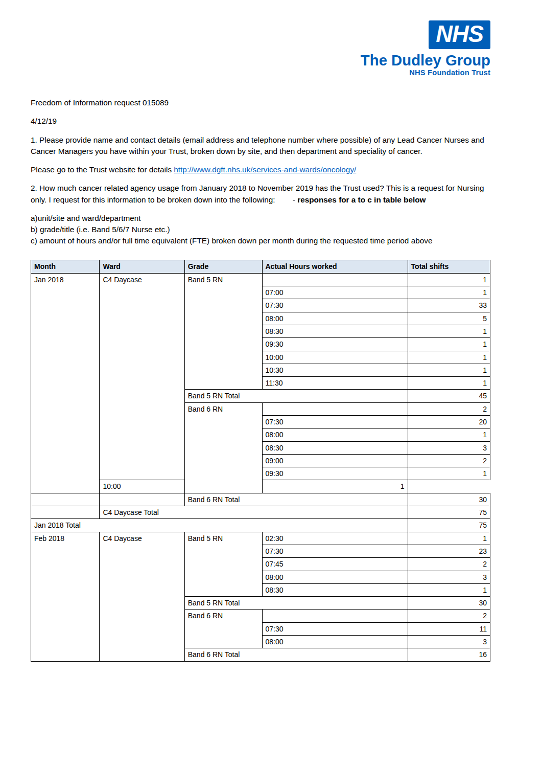NHS
The Dudley Group
NHS Foundation Trust
Freedom of Information request 015089
4/12/19
1. Please provide name and contact details (email address and telephone number where possible) of any Lead Cancer Nurses and Cancer Managers you have within your Trust, broken down by site, and then department and speciality of cancer.
Please go to the Trust website for details http://www.dgft.nhs.uk/services-and-wards/oncology/
2. How much cancer related agency usage from January 2018 to November 2019 has the Trust used? This is a request for Nursing only. I request for this information to be broken down into the following: - responses for a to c in table below
a)unit/site and ward/department
b) grade/title (i.e. Band 5/6/7 Nurse etc.)
c) amount of hours and/or full time equivalent (FTE) broken down per month during the requested time period above
| Month | Ward | Grade | Actual Hours worked | Total shifts |
| --- | --- | --- | --- | --- |
| Jan 2018 | C4 Daycase | Band 5 RN | | 1 |
| 07:00 | 1 |
| 07:30 | 33 |
| 08:00 | 5 |
| 08:30 | 1 |
| 09:30 | 1 |
| 10:00 | 1 |
| 10:30 | 1 |
| 11:30 | 1 |
| Band 5 RN Total | 45 |
| Band 6 RN | | 2 |
| 07:30 | 20 |
| 08:00 | 1 |
| 08:30 | 3 |
| 09:00 | 2 |
| 09:30 | 1 |
| 10:00 | 1 |
| | | Band 6 RN Total | 30 |
| | C4 Daycase Total | 75 |
| Jan 2018 Total | 75 |
| Feb 2018 | C4 Daycase | Band 5 RN | 02:30 | 1 |
| 07:30 | 23 |
| 07:45 | 2 |
| 08:00 | 3 |
| 08:30 | 1 |
| Band 5 RN Total | 30 |
| Band 6 RN | | 2 |
| 07:30 | 11 |
| 08:00 | 3 |
| Band 6 RN Total | 16 |